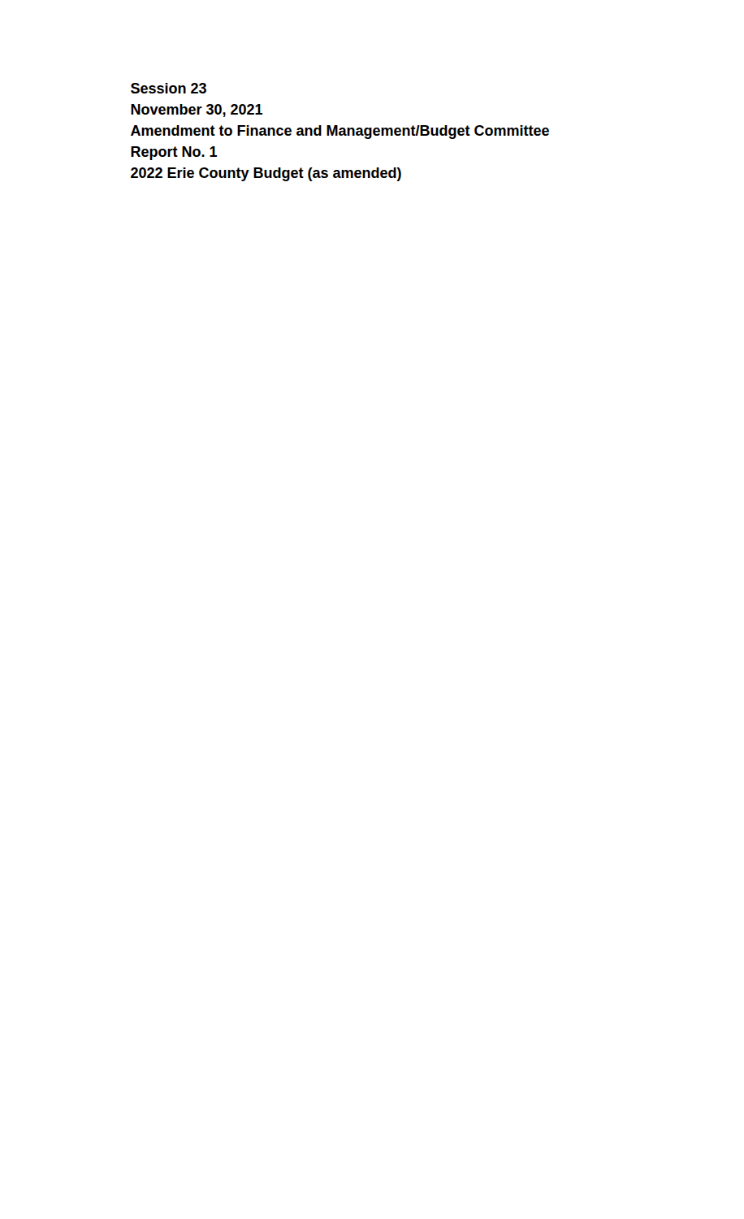Session 23 November 30, 2021 Amendment to Finance and Management/Budget Committee Report No. 1 2022 Erie County Budget (as amended)